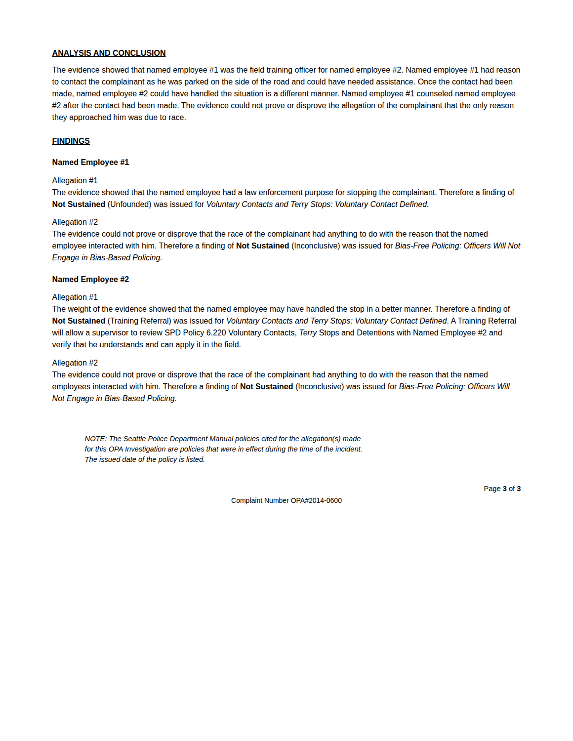ANALYSIS AND CONCLUSION
The evidence showed that named employee #1 was the field training officer for named employee #2. Named employee #1 had reason to contact the complainant as he was parked on the side of the road and could have needed assistance. Once the contact had been made, named employee #2 could have handled the situation is a different manner. Named employee #1 counseled named employee #2 after the contact had been made. The evidence could not prove or disprove the allegation of the complainant that the only reason they approached him was due to race.
FINDINGS
Named Employee #1
Allegation #1
The evidence showed that the named employee had a law enforcement purpose for stopping the complainant. Therefore a finding of Not Sustained (Unfounded) was issued for Voluntary Contacts and Terry Stops: Voluntary Contact Defined.
Allegation #2
The evidence could not prove or disprove that the race of the complainant had anything to do with the reason that the named employee interacted with him. Therefore a finding of Not Sustained (Inconclusive) was issued for Bias-Free Policing: Officers Will Not Engage in Bias-Based Policing.
Named Employee #2
Allegation #1
The weight of the evidence showed that the named employee may have handled the stop in a better manner. Therefore a finding of Not Sustained (Training Referral) was issued for Voluntary Contacts and Terry Stops: Voluntary Contact Defined. A Training Referral will allow a supervisor to review SPD Policy 6.220 Voluntary Contacts, Terry Stops and Detentions with Named Employee #2 and verify that he understands and can apply it in the field.
Allegation #2
The evidence could not prove or disprove that the race of the complainant had anything to do with the reason that the named employees interacted with him. Therefore a finding of Not Sustained (Inconclusive) was issued for Bias-Free Policing: Officers Will Not Engage in Bias-Based Policing.
NOTE: The Seattle Police Department Manual policies cited for the allegation(s) made
for this OPA Investigation are policies that were in effect during the time of the incident.
The issued date of the policy is listed.
Page 3 of 3
Complaint Number OPA#2014-0600